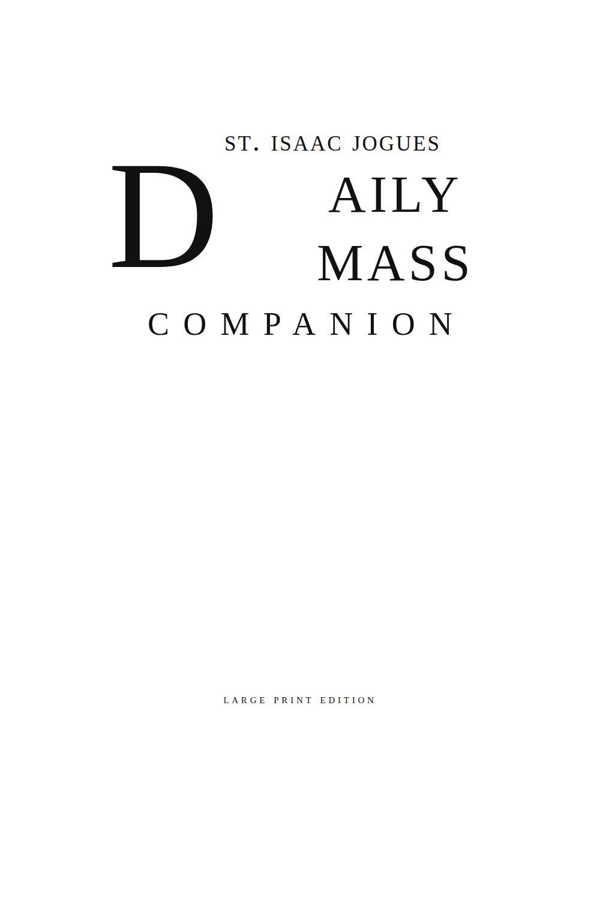St. Isaac Jogues D aily Mass Companion
Large Print Edition